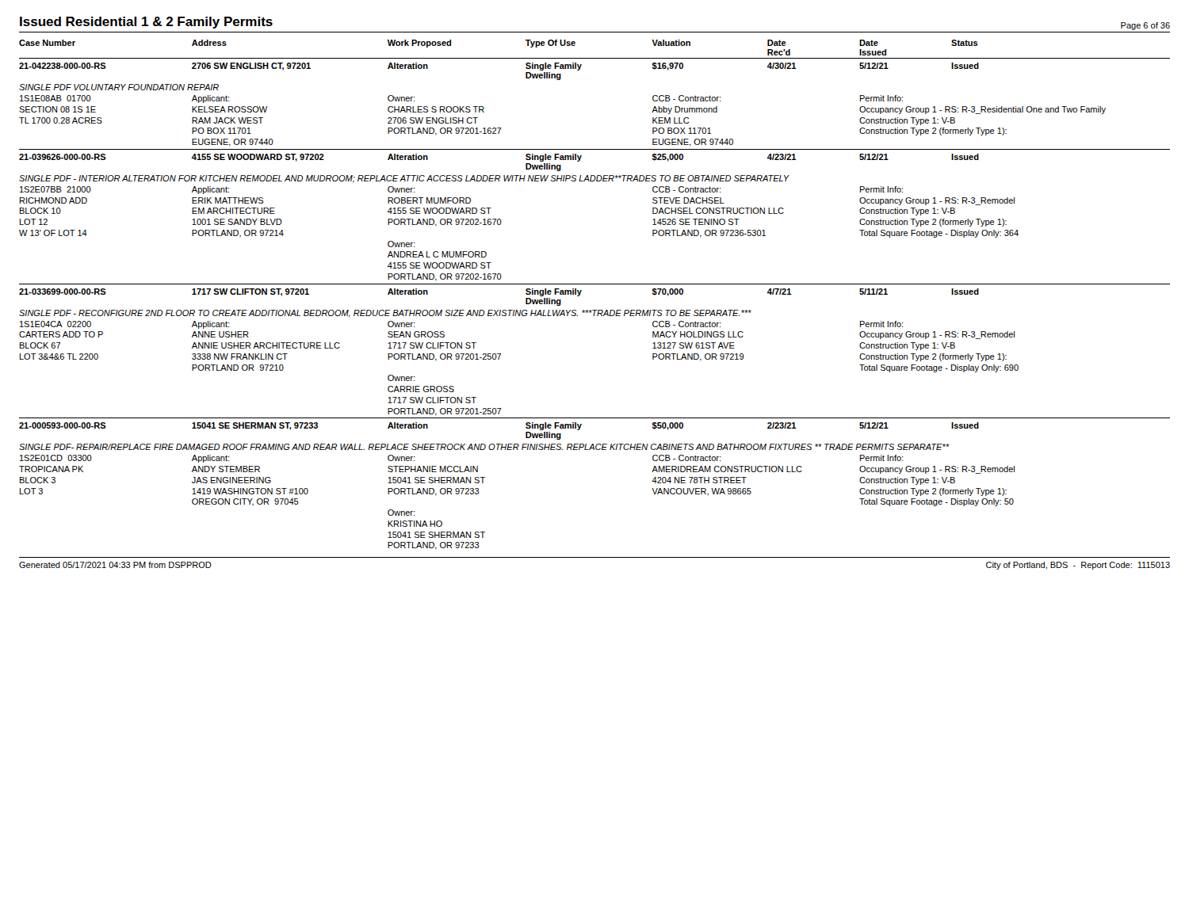Issued Residential 1 & 2 Family Permits
Page 6 of 36
| Case Number | Address | Work Proposed | Type Of Use | Valuation | Date Rec'd | Date Issued | Status |
| --- | --- | --- | --- | --- | --- | --- | --- |
| 21-042238-000-00-RS | 2706 SW ENGLISH CT, 97201 | Alteration | Single Family Dwelling | $16,970 | 4/30/21 | 5/12/21 | Issued |
| SINGLE PDF VOLUNTARY FOUNDATION REPAIR |
| 1S1E08AB 01700 SECTION 08 1S 1E TL 1700 0.28 ACRES | Applicant: KELSEA ROSSOW RAM JACK WEST PO BOX 11701 EUGENE, OR 97440 | Owner: CHARLES S ROOKS TR 2706 SW ENGLISH CT PORTLAND, OR 97201-1627 | CCB - Contractor: Abby Drummond KEM LLC PO BOX 11701 EUGENE, OR 97440 | Permit Info: Occupancy Group 1 - RS: R-3_Residential One and Two Family Construction Type 1: V-B Construction Type 2 (formerly Type 1): |
| 21-039626-000-00-RS | 4155 SE WOODWARD ST, 97202 | Alteration | Single Family Dwelling | $25,000 | 4/23/21 | 5/12/21 | Issued |
| SINGLE PDF - INTERIOR ALTERATION FOR KITCHEN REMODEL AND MUDROOM; REPLACE ATTIC ACCESS LADDER WITH NEW SHIPS LADDER**TRADES TO BE OBTAINED SEPARATELY |
| 1S2E07BB 21000 RICHMOND ADD BLOCK 10 LOT 12 W 13' OF LOT 14 | Applicant: ERIK MATTHEWS EM ARCHITECTURE 1001 SE SANDY BLVD PORTLAND, OR 97214 | Owner: ROBERT MUMFORD 4155 SE WOODWARD ST PORTLAND, OR 97202-1670 Owner: ANDREA L C MUMFORD 4155 SE WOODWARD ST PORTLAND, OR 97202-1670 | CCB - Contractor: STEVE DACHSEL DACHSEL CONSTRUCTION LLC 14526 SE TENINO ST PORTLAND, OR 97236-5301 | Permit Info: Occupancy Group 1 - RS: R-3_Remodel Construction Type 1: V-B Construction Type 2 (formerly Type 1): Total Square Footage - Display Only: 364 |
| 21-033699-000-00-RS | 1717 SW CLIFTON ST, 97201 | Alteration | Single Family Dwelling | $70,000 | 4/7/21 | 5/11/21 | Issued |
| SINGLE PDF - RECONFIGURE 2ND FLOOR TO CREATE ADDITIONAL BEDROOM, REDUCE BATHROOM SIZE AND EXISTING HALLWAYS. ***TRADE PERMITS TO BE SEPARATE.*** |
| 1S1E04CA 02200 CARTERS ADD TO P BLOCK 67 LOT 3&4&6 TL 2200 | Applicant: ANNE USHER ANNIE USHER ARCHITECTURE LLC 3338 NW FRANKLIN CT PORTLAND OR 97210 | Owner: SEAN GROSS 1717 SW CLIFTON ST PORTLAND, OR 97201-2507 Owner: CARRIE GROSS 1717 SW CLIFTON ST PORTLAND, OR 97201-2507 | CCB - Contractor: MACY HOLDINGS LLC 13127 SW 61ST AVE PORTLAND, OR 97219 | Permit Info: Occupancy Group 1 - RS: R-3_Remodel Construction Type 1: V-B Construction Type 2 (formerly Type 1): Total Square Footage - Display Only: 690 |
| 21-000593-000-00-RS | 15041 SE SHERMAN ST, 97233 | Alteration | Single Family Dwelling | $50,000 | 2/23/21 | 5/12/21 | Issued |
| SINGLE PDF- REPAIR/REPLACE FIRE DAMAGED ROOF FRAMING AND REAR WALL. REPLACE SHEETROCK AND OTHER FINISHES. REPLACE KITCHEN CABINETS AND BATHROOM FIXTURES ** TRADE PERMITS SEPARATE** |
| 1S2E01CD 03300 TROPICANA PK BLOCK 3 LOT 3 | Applicant: ANDY STEMBER JAS ENGINEERING 1419 WASHINGTON ST #100 OREGON CITY, OR 97045 | Owner: STEPHANIE MCCLAIN 15041 SE SHERMAN ST PORTLAND, OR 97233 Owner: KRISTINA HO 15041 SE SHERMAN ST PORTLAND, OR 97233 | CCB - Contractor: AMERIDREAM CONSTRUCTION LLC 4204 NE 78TH STREET VANCOUVER, WA 98665 | Permit Info: Occupancy Group 1 - RS: R-3_Remodel Construction Type 1: V-B Construction Type 2 (formerly Type 1): Total Square Footage - Display Only: 50 |
Generated 05/17/2021 04:33 PM from DSPPROD
City of Portland, BDS - Report Code: 1115013